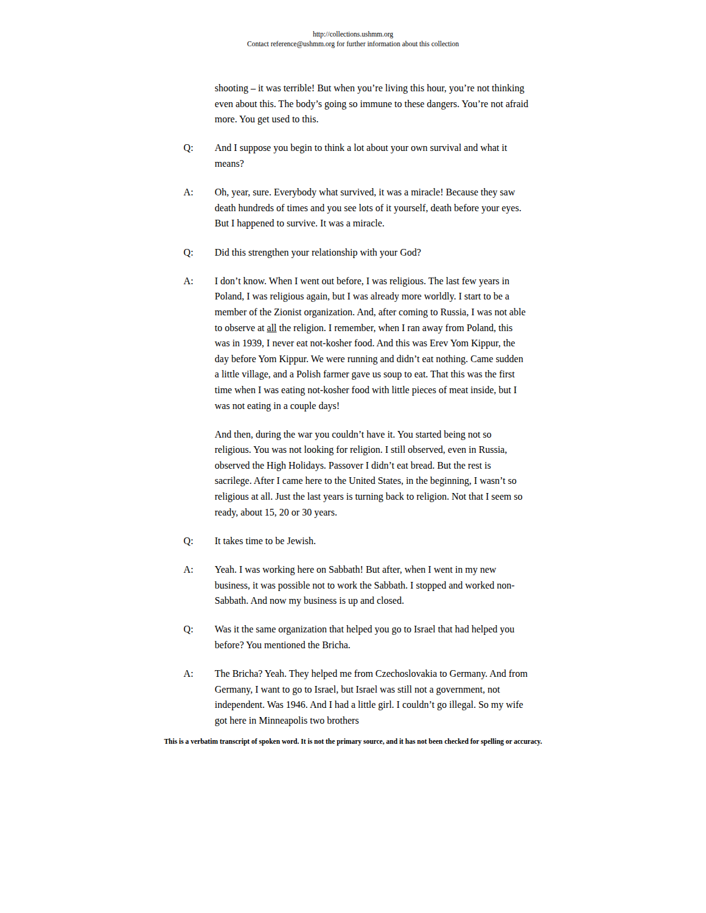http://collections.ushmm.org
Contact reference@ushmm.org for further information about this collection
shooting – it was terrible! But when you’re living this hour, you’re not thinking even about this. The body’s going so immune to these dangers. You’re not afraid more. You get used to this.
Q:
And I suppose you begin to think a lot about your own survival and what it means?
A:
Oh, year, sure. Everybody what survived, it was a miracle! Because they saw death hundreds of times and you see lots of it yourself, death before your eyes. But I happened to survive. It was a miracle.
Q:
Did this strengthen your relationship with your God?
A:
I don’t know. When I went out before, I was religious. The last few years in Poland, I was religious again, but I was already more worldly. I start to be a member of the Zionist organization. And, after coming to Russia, I was not able to observe at all the religion. I remember, when I ran away from Poland, this was in 1939, I never eat not-kosher food. And this was Erev Yom Kippur, the day before Yom Kippur. We were running and didn’t eat nothing. Came sudden a little village, and a Polish farmer gave us soup to eat. That this was the first time when I was eating not-kosher food with little pieces of meat inside, but I was not eating in a couple days!
And then, during the war you couldn’t have it. You started being not so religious. You was not looking for religion. I still observed, even in Russia, observed the High Holidays. Passover I didn’t eat bread. But the rest is sacrilege. After I came here to the United States, in the beginning, I wasn’t so religious at all. Just the last years is turning back to religion. Not that I seem so ready, about 15, 20 or 30 years.
Q:
It takes time to be Jewish.
A:
Yeah. I was working here on Sabbath! But after, when I went in my new business, it was possible not to work the Sabbath. I stopped and worked non-Sabbath. And now my business is up and closed.
Q:
Was it the same organization that helped you go to Israel that had helped you before? You mentioned the Bricha.
A:
The Bricha? Yeah. They helped me from Czechoslovakia to Germany. And from Germany, I want to go to Israel, but Israel was still not a government, not independent. Was 1946. And I had a little girl. I couldn’t go illegal. So my wife got here in Minneapolis two brothers
This is a verbatim transcript of spoken word. It is not the primary source, and it has not been checked for spelling or accuracy.